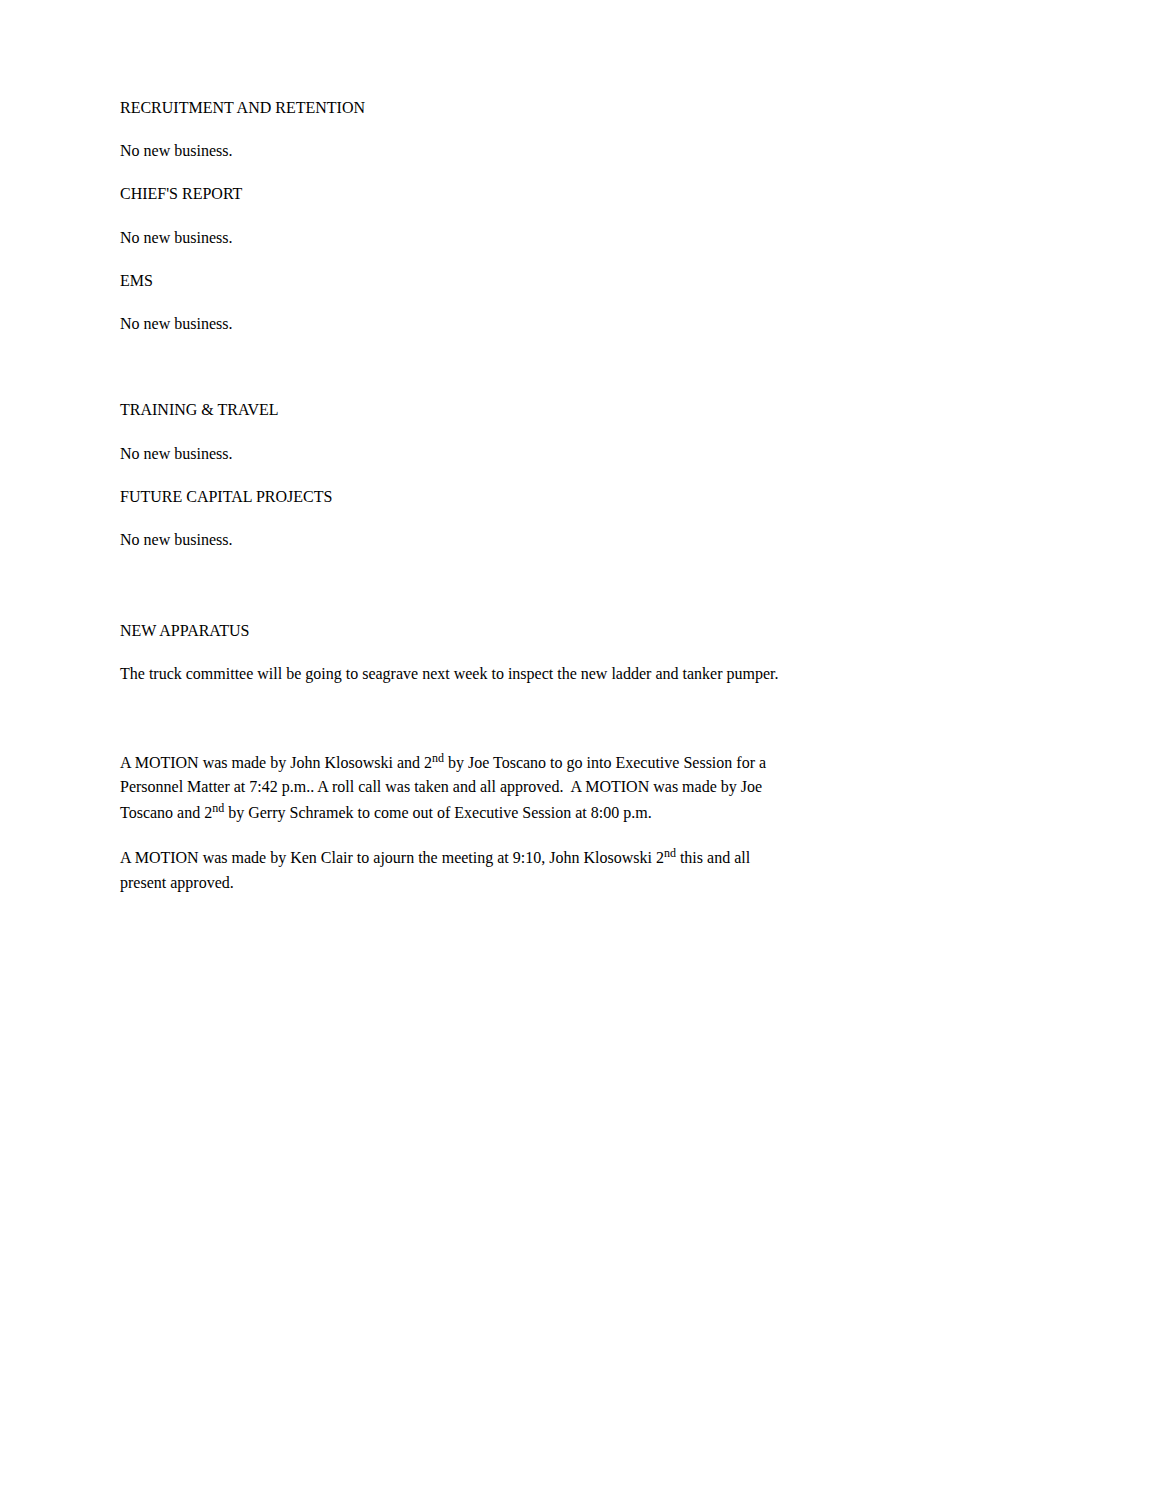RECRUITMENT AND RETENTION
No new business.
CHIEF'S REPORT
No new business.
EMS
No new business.
TRAINING & TRAVEL
No new business.
FUTURE CAPITAL PROJECTS
No new business.
NEW APPARATUS
The truck committee will be going to seagrave next week to inspect the new ladder and tanker pumper.
A MOTION was made by John Klosowski and 2nd by Joe Toscano to go into Executive Session for a Personnel Matter at 7:42 p.m.. A roll call was taken and all approved. A MOTION was made by Joe Toscano and 2nd by Gerry Schramek to come out of Executive Session at 8:00 p.m.
A MOTION was made by Ken Clair to ajourn the meeting at 9:10, John Klosowski 2nd this and all present approved.